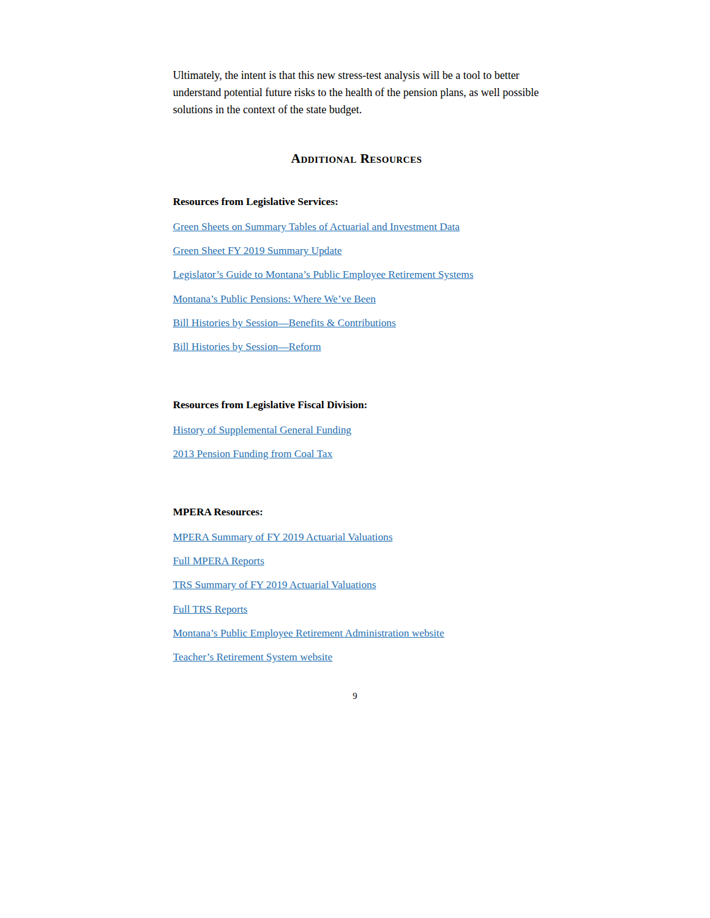Ultimately, the intent is that this new stress-test analysis will be a tool to better understand potential future risks to the health of the pension plans, as well possible solutions in the context of the state budget.
Additional Resources
Resources from Legislative Services:
Green Sheets on Summary Tables of Actuarial and Investment Data
Green Sheet FY 2019 Summary Update
Legislator’s Guide to Montana’s Public Employee Retirement Systems
Montana’s Public Pensions: Where We’ve Been
Bill Histories by Session—Benefits & Contributions
Bill Histories by Session—Reform
Resources from Legislative Fiscal Division:
History of Supplemental General Funding
2013 Pension Funding from Coal Tax
MPERA Resources:
MPERA Summary of FY 2019 Actuarial Valuations
Full MPERA Reports
TRS Summary of FY 2019 Actuarial Valuations
Full TRS Reports
Montana’s Public Employee Retirement Administration website
Teacher’s Retirement System website
9